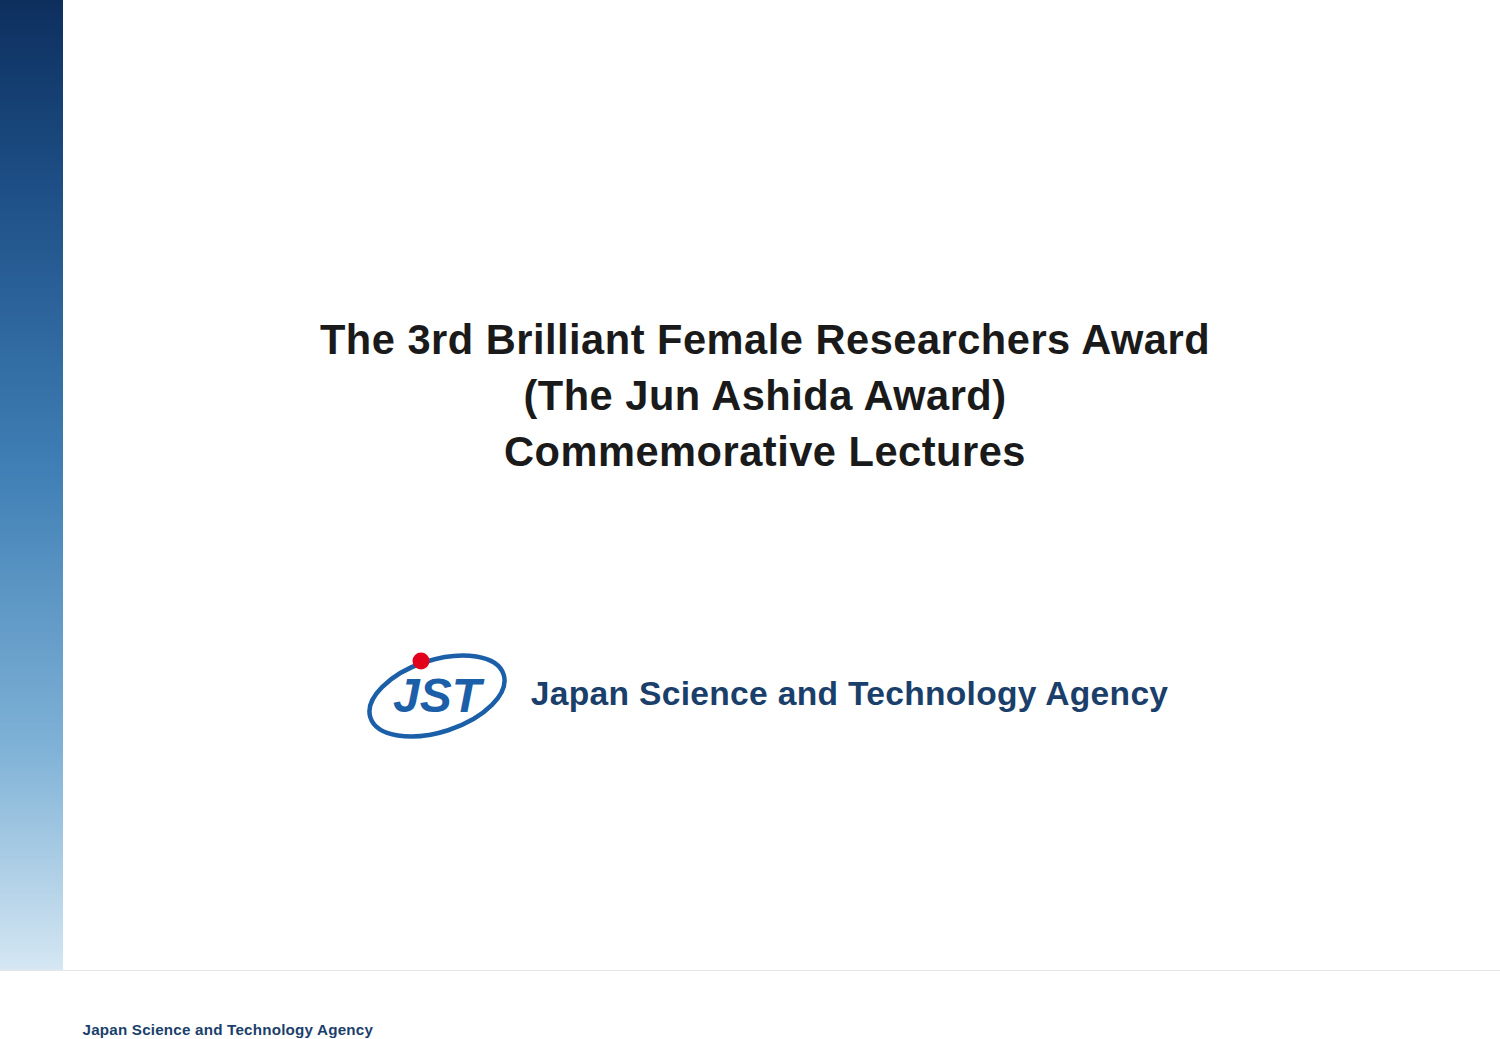The 3rd Brilliant Female Researchers Award
(The Jun Ashida Award)
Commemorative Lectures
JST
Japan Science and Technology Agency
Japan Science and Technology Agency